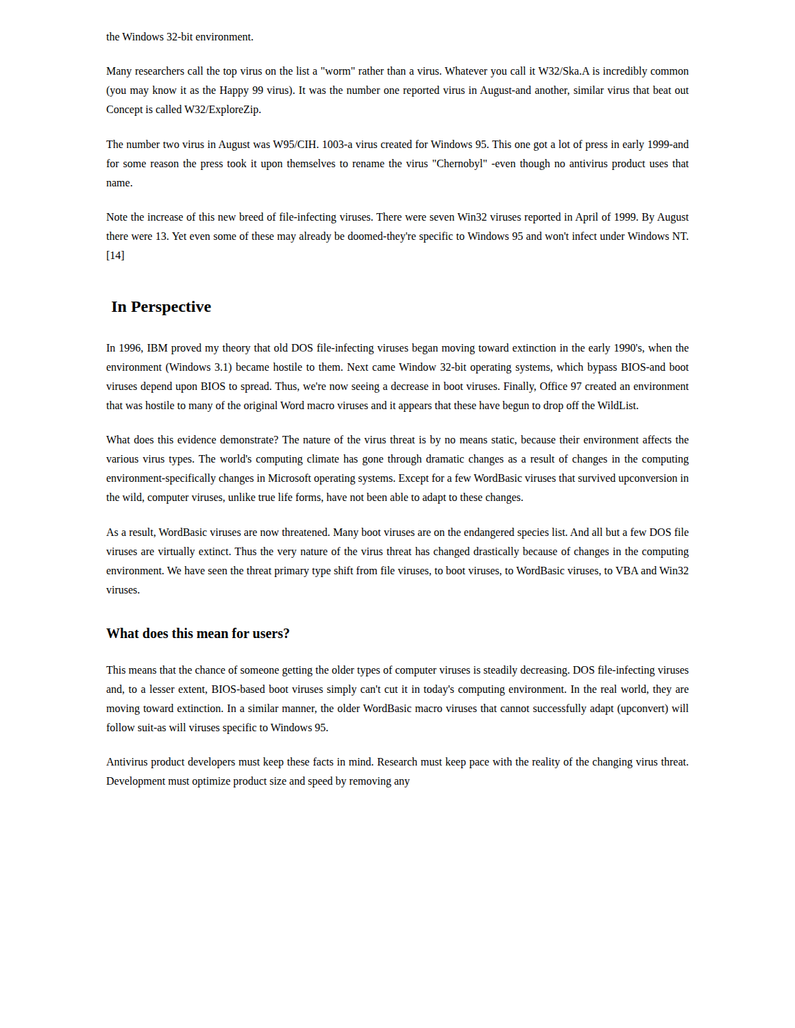the Windows 32-bit environment.
Many researchers call the top virus on the list a "worm" rather than a virus. Whatever you call it W32/Ska.A is incredibly common (you may know it as the Happy 99 virus). It was the number one reported virus in August-and another, similar virus that beat out Concept is called W32/ExploreZip.
The number two virus in August was W95/CIH. 1003-a virus created for Windows 95. This one got a lot of press in early 1999-and for some reason the press took it upon themselves to rename the virus "Chernobyl" -even though no antivirus product uses that name.
Note the increase of this new breed of file-infecting viruses. There were seven Win32 viruses reported in April of 1999. By August there were 13. Yet even some of these may already be doomed-they're specific to Windows 95 and won't infect under Windows NT. [14]
In Perspective
In 1996, IBM proved my theory that old DOS file-infecting viruses began moving toward extinction in the early 1990's, when the environment (Windows 3.1) became hostile to them. Next came Window 32-bit operating systems, which bypass BIOS-and boot viruses depend upon BIOS to spread. Thus, we're now seeing a decrease in boot viruses. Finally, Office 97 created an environment that was hostile to many of the original Word macro viruses and it appears that these have begun to drop off the WildList.
What does this evidence demonstrate? The nature of the virus threat is by no means static, because their environment affects the various virus types. The world's computing climate has gone through dramatic changes as a result of changes in the computing environment-specifically changes in Microsoft operating systems. Except for a few WordBasic viruses that survived upconversion in the wild, computer viruses, unlike true life forms, have not been able to adapt to these changes.
As a result, WordBasic viruses are now threatened. Many boot viruses are on the endangered species list. And all but a few DOS file viruses are virtually extinct. Thus the very nature of the virus threat has changed drastically because of changes in the computing environment. We have seen the threat primary type shift from file viruses, to boot viruses, to WordBasic viruses, to VBA and Win32 viruses.
What does this mean for users?
This means that the chance of someone getting the older types of computer viruses is steadily decreasing. DOS file-infecting viruses and, to a lesser extent, BIOS-based boot viruses simply can't cut it in today's computing environment. In the real world, they are moving toward extinction. In a similar manner, the older WordBasic macro viruses that cannot successfully adapt (upconvert) will follow suit-as will viruses specific to Windows 95.
Antivirus product developers must keep these facts in mind. Research must keep pace with the reality of the changing virus threat. Development must optimize product size and speed by removing any